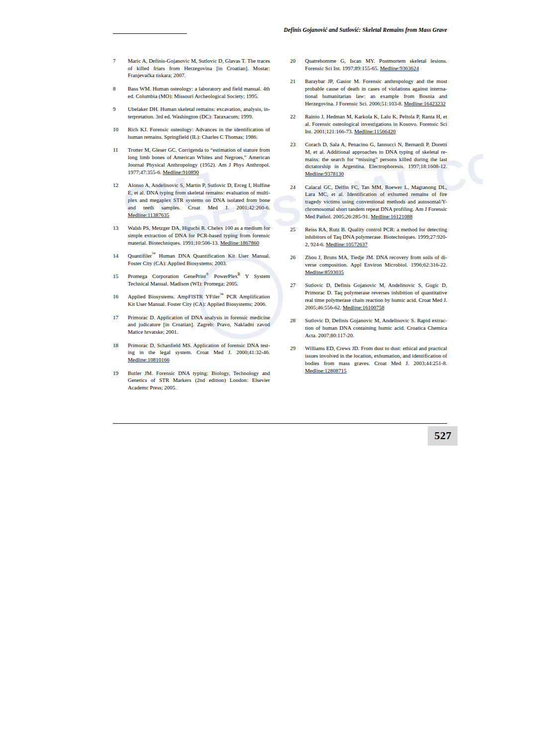CMJPERSONAL COPY
Definis Gojanović and Sutlović: Skeletal Remains from Mass Grave
7 Maric A, Definis-Gojanovic M, Sutlovic D, Glavas T. The traces of killed friars from Herzegovina [in Croatian]. Mostar: Franjevačka tiskara; 2007.
8 Bass WM. Human osteology: a laboratory and field manual. 4th ed. Columbia (MO): Missouri Archeological Society; 1995.
9 Ubelaker DH. Human skeletal remains: excavation, analysis, interpretation. 3rd ed. Washington (DC): Taraxacum; 1999.
10 Rich KJ. Forensic osteology: Advances in the identification of human remains. Springfield (IL): Charles C Thomas; 1986.
11 Trotter M, Gleser GC. Corrigenda to “estimation of stature from long limb bones of American Whites and Negroes,” American Journal Physical Anthropology (1952). Am J Phys Anthropol. 1977;47:355-6. Medline:910890
12 Alonso A, Andelinovic S, Martin P, Sutlovic D, Erceg I, Huffine E, et al. DNA typing from skeletal remains: evaluation of multiplex and megaplex STR systems on DNA isolated from bone and teeth samples. Croat Med J. 2001;42:260-6. Medline:11387635
13 Walsh PS, Metzger DA, Higuchi R. Chelex 100 as a medium for simple extraction of DNA for PCR-based typing from forensic material. Biotechniques. 1991;10:506-13. Medline:1867860
14 Quantifiler™ Human DNA Quantification Kit User Manual. Foster City (CA): Applied Biosystems; 2003.
15 Promega Corporation GenePrint® PowerPlexR Y System Technical Manual. Madison (WI): Promega; 2005.
16 Applied Biosystems. AmpFlSTR YFiler™ PCR Amplification Kit User Manual. Foster City (CA): Applied Biosystems; 2006.
17 Primorac D. Application of DNA analysis in forensic medicine and judicature [in Croatian]. Zagreb: Pravo, Nakladni zavod Matice hrvatske; 2001.
18 Primorac D, Schanfield MS. Application of forensic DNA testing in the legal system. Croat Med J. 2000;41:32-46. Medline:10810166
19 Butler JM. Forensic DNA typing: Biology, Technology and Genetics of STR Markers (2nd edition) London: Elsevier Academc Press; 2005.
20 Quatrehomme G, Iscan MY. Postmortem skeletal lesions. Forensic Sci Int. 1997;89:155-65. Medline:9363624
21 Baraybar JP, Gasior M. Forensic anthropology and the most probable cause of death in cases of violations against international humanitarian law: an example from Bosnia and Herzegovina. J Forensic Sci. 2006;51:103-8. Medline:16423232
22 Rainio J, Hedman M, Karkola K, Lalu K, Peltola P, Ranta H, et al. Forensic osteological investigations in Kosovo. Forensic Sci Int. 2001;121:166-73. Medline:11566420
23 Corach D, Sala A, Penacino G, Iannucci N, Bernardi P, Doretti M, et al. Additional approaches to DNA typing of skeletal remains: the search for “missing” persons killed during the last dictatorship in Argentina. Electrophoresis. 1997;18:1608-12. Medline:9378130
24 Calacal GC, Delfin FC, Tan MM, Roewer L, Magtanong DL, Lara MC, et al. Identification of exhumed remains of fire tragedy victims using conventional methods and autosomal/Y-chromosomal short tandem repeat DNA profiling. Am J Forensic Med Pathol. 2005;26:285-91. Medline:16121088
25 Reiss RA, Rutz B. Quality control PCR: a method for detecting inhibitors of Taq DNA polymerase. Biotechniques. 1999;27:920-2, 924-6. Medline:10572637
26 Zhou J, Bruns MA, Tiedje JM. DNA recovery from soils of diverse composition. Appl Environ Microbiol. 1996;62:316-22. Medline:8593035
27 Sutlovic D, Definis Gojanovic M, Andelinovic S, Gugic D, Primorac D. Taq polymerase reverses inhibition of quantitative real time polymerase chain reaction by humic acid. Croat Med J. 2005;46:556-62. Medline:16100758
28 Sutlovic D, Definis Gojanovic M, Andelinovic S. Rapid extraction of human DNA containing humic acid. Croatica Chemica Acta. 2007;80:117-20.
29 Williams ED, Crews JD. From dust to dust: ethical and practical issues involved in the location, exhumation, and identification of bodies from mass graves. Croat Med J. 2003;44:251-8. Medline:12808715
527